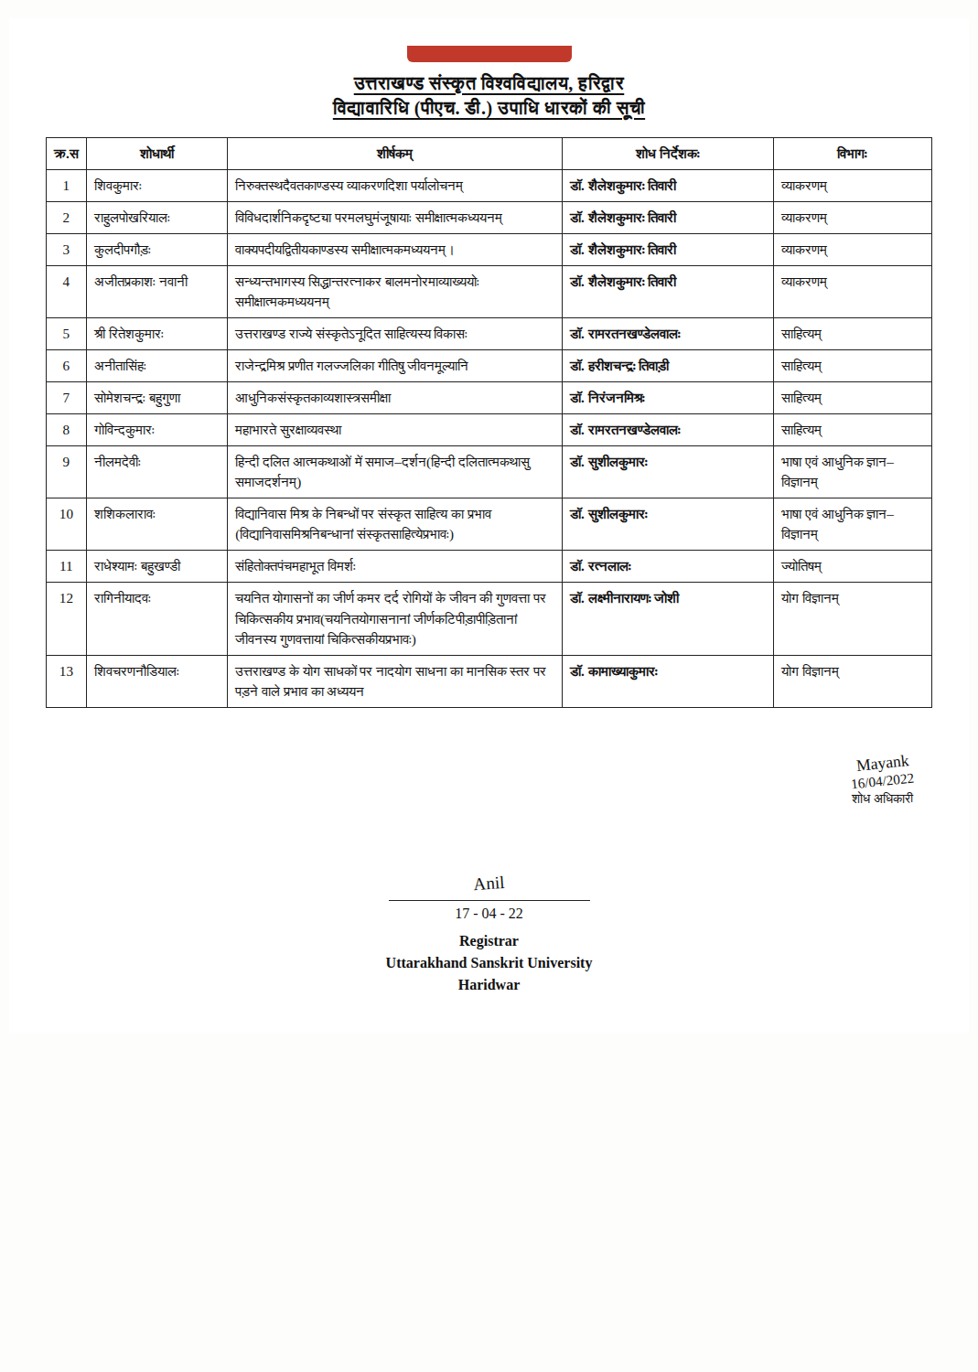उत्तराखण्ड संस्कृत विश्वविद्यालय, हरिद्वार
विद्यावारिधि (पीएच. डी.) उपाधि धारकों की सूची
विद्यावारिधि (पीएच.डी.) उपाधि धारकों की सूची
| क्र.स | शोधार्थी | शीर्षकम् | शोध निर्देशकः | विभागः |
| --- | --- | --- | --- | --- |
| 1 | शिवकुमारः | निरुक्तस्थदैवतकाण्डस्य व्याकरणदिशा पर्यालोचनम् | डॉ. शैलेशकुमारः तिवारी | व्याकरणम् |
| 2 | राहुलपोखरियालः | विविधदार्शनिकदृष्ट्या परमलघुमंजूषायाः समीक्षात्मकध्ययनम् | डॉ. शैलेशकुमारः तिवारी | व्याकरणम् |
| 3 | कुलदीपगौड़ः | वाक्यपदीयद्वितीयकाण्डस्य समीक्षात्मकमध्ययनम्। | डॉ. शैलेशकुमारः तिवारी | व्याकरणम् |
| 4 | अजीतप्रकाशः नवानी | सन्ध्यन्तभागस्य सिद्धान्तरत्नाकर बालमनोरमाव्याख्ययोः समीक्षात्मकमध्ययनम् | डॉ. शैलेशकुमारः तिवारी | व्याकरणम् |
| 5 | श्री रितेशकुमारः | उत्तराखण्ड राज्ये संस्कृतेऽनूदित साहित्यस्य विकासः | डॉ. रामरतनखण्डेलवालः | साहित्यम् |
| 6 | अनीतासिंहः | राजेन्द्रमिश्र प्रणीत गलज्जलिका गीतिषु जीवनमूल्यानि | डॉ. हरीशचन्द्रः तिवाड़ी | साहित्यम् |
| 7 | सोमेशचन्द्रः बहुगुणा | आधुनिकसंस्कृतकाव्यशास्त्रसमीक्षा | डॉ. निरंजनमिश्रः | साहित्यम् |
| 8 | गोविन्दकुमारः | महाभारते सुरक्षाव्यवस्था | डॉ. रामरतनखण्डेलवालः | साहित्यम् |
| 9 | नीलमदेवीः | हिन्दी दलित आत्मकथाओं में समाज–दर्शन(हिन्दी दलितात्मकथासु समाजदर्शनम्) | डॉ. सुशीलकुमारः | भाषा एवं आधुनिक ज्ञान–विज्ञानम् |
| 10 | शशिकलारावः | विद्यानिवास मिश्र के निबन्धों पर संस्कृत साहित्य का प्रभाव (विद्यानिवासमिश्रनिबन्धानां संस्कृतसाहित्येप्रभावः) | डॉ. सुशीलकुमारः | भाषा एवं आधुनिक ज्ञान–विज्ञानम् |
| 11 | राधेश्यामः बहुखण्डी | संहितोक्तपंचमहाभूत विमर्शः | डॉ. रत्नलालः | ज्योतिषम् |
| 12 | रागिनीयादवः | चयनित योगासनों का जीर्ण कमर दर्द रोगियों के जीवन की गुणवत्ता पर चिकित्सकीय प्रभाव(चयनितयोगासनानां जीर्णकटिपीड़ापीड़ितानां जीवनस्य गुणवत्तायां चिकित्सकीयप्रभावः) | डॉ. लक्ष्मीनारायणः जोशी | योग विज्ञानम् |
| 13 | शिवचरणनौडियालः | उत्तराखण्ड के योग साधकों पर नादयोग साधना का मानसिक स्तर पर पड़ने वाले प्रभाव का अध्ययन | डॉ. कामाख्याकुमारः | योग विज्ञानम् |
Mayank 16/04/2022 शोध अधिकारी
Anil
17 - 04 - 22 Registrar
Uttarakhand Sanskrit University
Haridwar